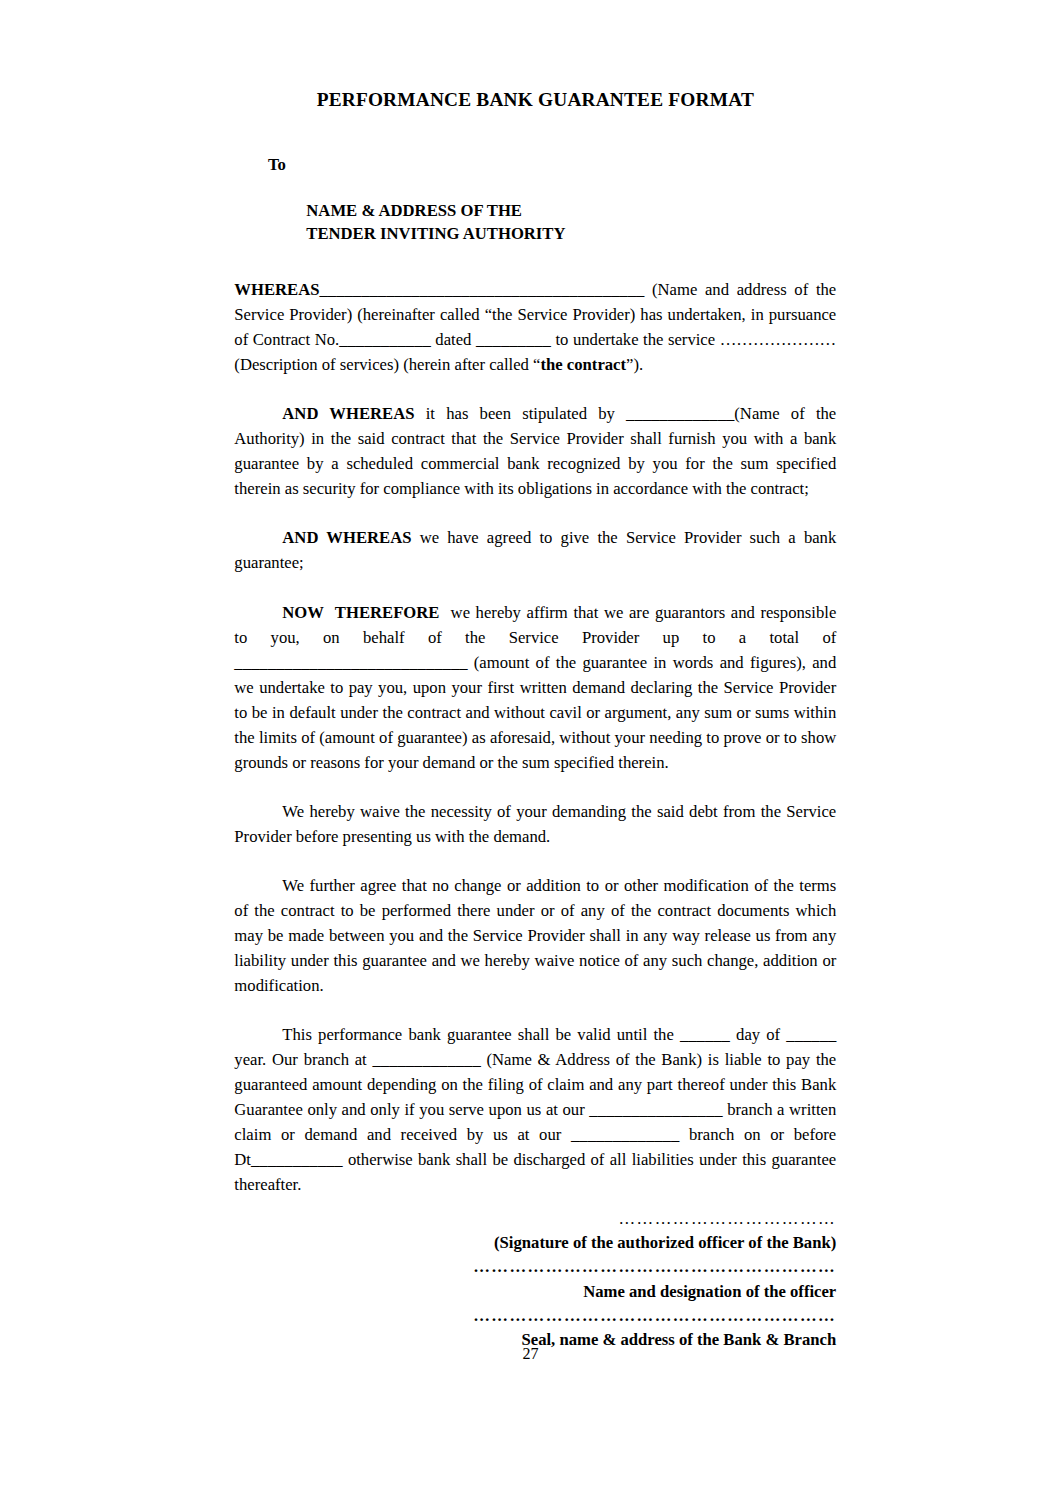PERFORMANCE BANK GUARANTEE FORMAT
To
NAME & ADDRESS OF THE
TENDER INVITING AUTHORITY
WHEREAS_______________________________________ (Name and address of the Service Provider) (hereinafter called “the Service Provider) has undertaken, in pursuance of Contract No.___________ dated _________ to undertake the service ………………… (Description of services) (herein after called “the contract”).
AND WHEREAS it has been stipulated by _____________(Name of the Authority) in the said contract that the Service Provider shall furnish you with a bank guarantee by a scheduled commercial bank recognized by you for the sum specified therein as security for compliance with its obligations in accordance with the contract;
AND WHEREAS we have agreed to give the Service Provider such a bank guarantee;
NOW THEREFORE we hereby affirm that we are guarantors and responsible to you, on behalf of the Service Provider up to a total of ____________________________ (amount of the guarantee in words and figures), and we undertake to pay you, upon your first written demand declaring the Service Provider to be in default under the contract and without cavil or argument, any sum or sums within the limits of (amount of guarantee) as aforesaid, without your needing to prove or to show grounds or reasons for your demand or the sum specified therein.
We hereby waive the necessity of your demanding the said debt from the Service Provider before presenting us with the demand.
We further agree that no change or addition to or other modification of the terms of the contract to be performed there under or of any of the contract documents which may be made between you and the Service Provider shall in any way release us from any liability under this guarantee and we hereby waive notice of any such change, addition or modification.
This performance bank guarantee shall be valid until the ______ day of ______ year. Our branch at _____________ (Name & Address of the Bank) is liable to pay the guaranteed amount depending on the filing of claim and any part thereof under this Bank Guarantee only and only if you serve upon us at our ________________ branch a written claim or demand and received by us at our _____________ branch on or before Dt___________ otherwise bank shall be discharged of all liabilities under this guarantee thereafter.
………………………………
(Signature of the authorized officer of the Bank)
……………………………………………………
Name and designation of the officer
……………………………………………………
Seal, name & address of the Bank & Branch
27